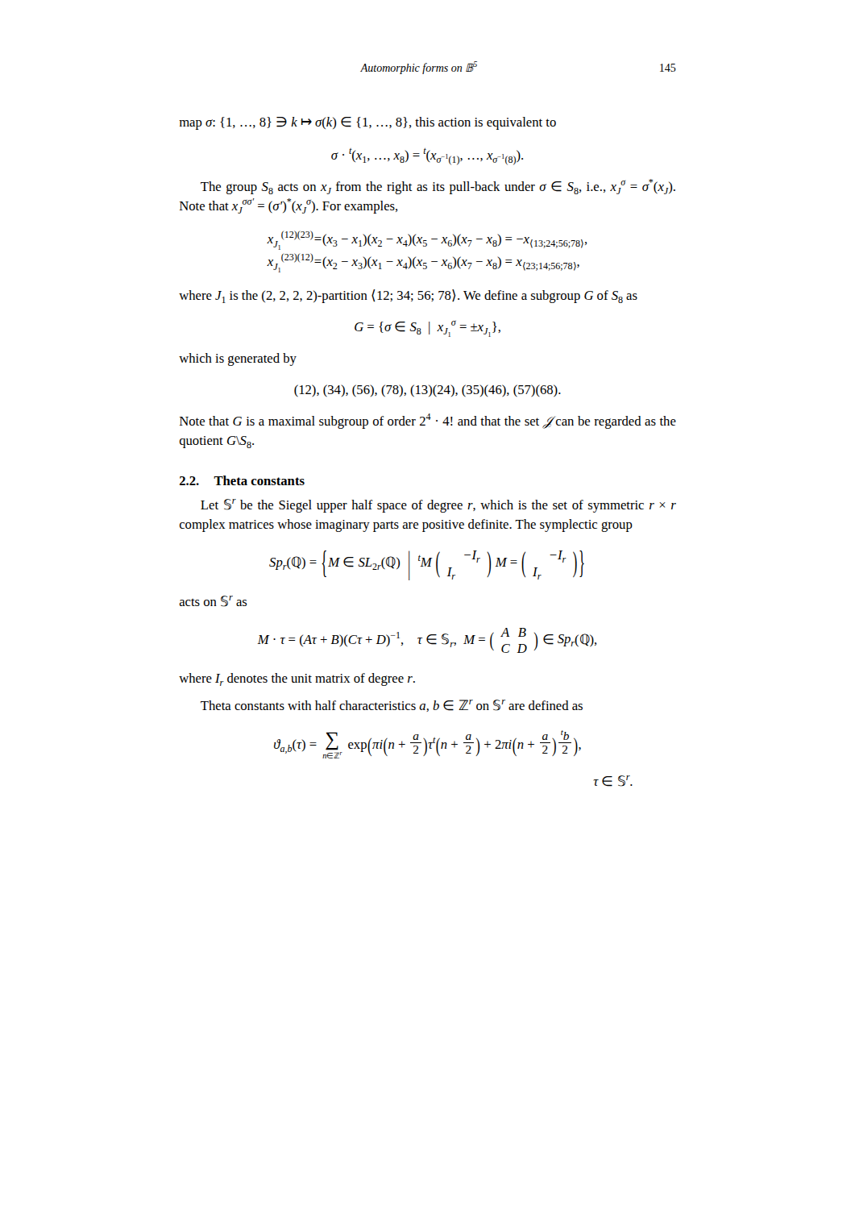Automorphic forms on 𝔹5 145
map σ: {1, …, 8} ∋ k ↦ σ(k) ∈ {1, …, 8}, this action is equivalent to
σ · t(x1, …, x8) = t(xσ−1(1), …, xσ−1(8)).
The group S8 acts on xJ from the right as its pull-back under σ ∈ S8, i.e., xJσ = σ*(xJ). Note that xJσσ′ = (σ′)*(xJσ). For examples,
xJ1(12)(23) = (x3 − x1)(x2 − x4)(x5 − x6)(x7 − x8) = −x⟨13;24;56;78⟩,
xJ1(23)(12) = (x2 − x3)(x1 − x4)(x5 − x6)(x7 − x8) = x⟨23;14;56;78⟩,
where J1 is the (2, 2, 2, 2)-partition ⟨12; 34; 56; 78⟩. We define a subgroup G of S8 as
G = {σ ∈ S8 | xJ1σ = ±xJ1},
which is generated by
(12), (34), (56), (78), (13)(24), (35)(46), (57)(68).
Note that G is a maximal subgroup of order 24 · 4! and that the set 𝒥 can be regarded as the quotient G\S8.
2.2. Theta constants
Let 𝕊r be the Siegel upper half space of degree r, which is the set of symmetric r × r complex matrices whose imaginary parts are positive definite. The symplectic group
Spr(ℚ) = {M ∈ SL2r(ℚ) | tM (
| | − I r |
| I r | |
) M = (
| | − I r |
| I r | |
)}
acts on 𝕊r as
M · τ = (Aτ + B)(Cτ + D)−1, τ ∈ 𝕊r, M = (
| A | B |
| C | D |
) ∈ Spr(ℚ),
where Ir denotes the unit matrix of degree r.
Theta constants with half characteristics a, b ∈ ℤr on 𝕊r are defined as
ϑa,b(τ) = ∑n∈ℤr exp(πi(n + a 2) τt(n + a 2) + 2πi(n + a 2) tb 2),
τ ∈ 𝕊r.